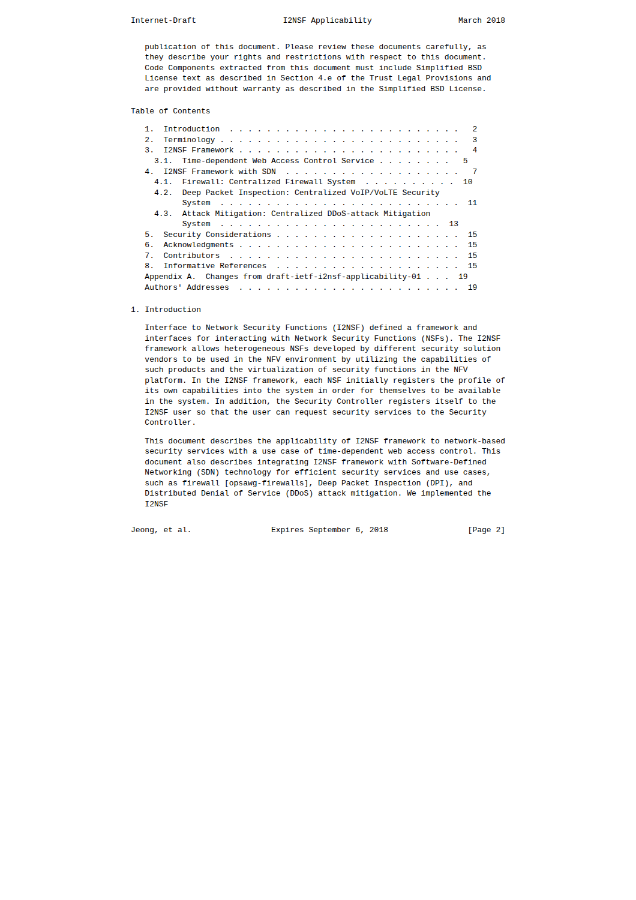Internet-Draft I2NSF Applicability March 2018
publication of this document. Please review these documents carefully, as they describe your rights and restrictions with respect to this document. Code Components extracted from this document must include Simplified BSD License text as described in Section 4.e of the Trust Legal Provisions and are provided without warranty as described in the Simplified BSD License.
Table of Contents
   1.  Introduction  . . . . . . . . . . . . . . . . . . . . . . . . .   2
   2.  Terminology . . . . . . . . . . . . . . . . . . . . . . . . . .   3
   3.  I2NSF Framework . . . . . . . . . . . . . . . . . . . . . . . .   4
     3.1.  Time-dependent Web Access Control Service . . . . . . . .   5
   4.  I2NSF Framework with SDN  . . . . . . . . . . . . . . . . . . .   7
     4.1.  Firewall: Centralized Firewall System  . . . . . . . . . .  10
     4.2.  Deep Packet Inspection: Centralized VoIP/VoLTE Security
           System  . . . . . . . . . . . . . . . . . . . . . . . . . .  11
     4.3.  Attack Mitigation: Centralized DDoS-attack Mitigation
           System  . . . . . . . . . . . . . . . . . . . . . . . .  13
   5.  Security Considerations . . . . . . . . . . . . . . . . . . . .  15
   6.  Acknowledgments . . . . . . . . . . . . . . . . . . . . . . . .  15
   7.  Contributors  . . . . . . . . . . . . . . . . . . . . . . . . .  15
   8.  Informative References  . . . . . . . . . . . . . . . . . . . .  15
   Appendix A.  Changes from draft-ietf-i2nsf-applicability-01 . . .  19
   Authors' Addresses  . . . . . . . . . . . . . . . . . . . . . . . .  19
1. Introduction
Interface to Network Security Functions (I2NSF) defined a framework and interfaces for interacting with Network Security Functions (NSFs). The I2NSF framework allows heterogeneous NSFs developed by different security solution vendors to be used in the NFV environment by utilizing the capabilities of such products and the virtualization of security functions in the NFV platform. In the I2NSF framework, each NSF initially registers the profile of its own capabilities into the system in order for themselves to be available in the system. In addition, the Security Controller registers itself to the I2NSF user so that the user can request security services to the Security Controller.
This document describes the applicability of I2NSF framework to network-based security services with a use case of time-dependent web access control. This document also describes integrating I2NSF framework with Software-Defined Networking (SDN) technology for efficient security services and use cases, such as firewall [opsawg-firewalls], Deep Packet Inspection (DPI), and Distributed Denial of Service (DDoS) attack mitigation. We implemented the I2NSF
Jeong, et al. Expires September 6, 2018 [Page 2]